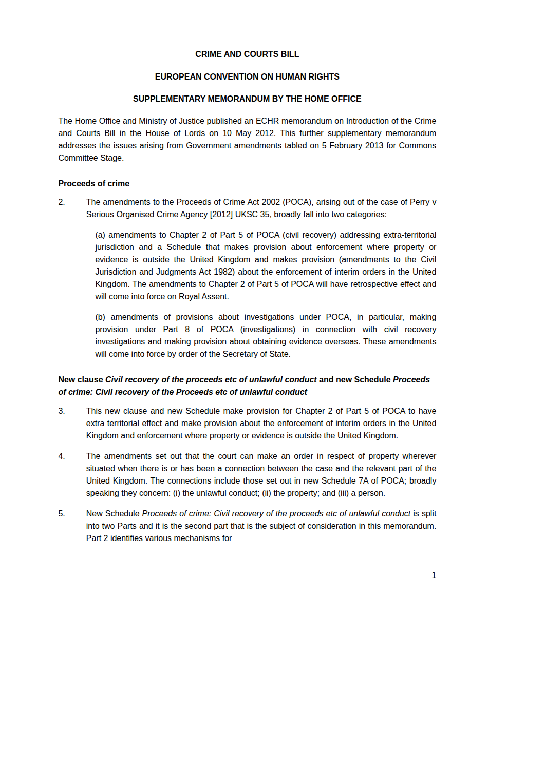Crime and Courts Bill
European Convention on Human Rights
Supplementary Memorandum by the Home Office
The Home Office and Ministry of Justice published an ECHR memorandum on Introduction of the Crime and Courts Bill in the House of Lords on 10 May 2012. This further supplementary memorandum addresses the issues arising from Government amendments tabled on 5 February 2013 for Commons Committee Stage.
Proceeds of crime
2.
The amendments to the Proceeds of Crime Act 2002 (POCA), arising out of the case of Perry v Serious Organised Crime Agency [2012] UKSC 35, broadly fall into two categories:
(a) amendments to Chapter 2 of Part 5 of POCA (civil recovery) addressing extra-territorial jurisdiction and a Schedule that makes provision about enforcement where property or evidence is outside the United Kingdom and makes provision (amendments to the Civil Jurisdiction and Judgments Act 1982) about the enforcement of interim orders in the United Kingdom. The amendments to Chapter 2 of Part 5 of POCA will have retrospective effect and will come into force on Royal Assent.
(b) amendments of provisions about investigations under POCA, in particular, making provision under Part 8 of POCA (investigations) in connection with civil recovery investigations and making provision about obtaining evidence overseas. These amendments will come into force by order of the Secretary of State.
New clause Civil recovery of the proceeds etc of unlawful conduct and new Schedule Proceeds of crime: Civil recovery of the Proceeds etc of unlawful conduct
3.
This new clause and new Schedule make provision for Chapter 2 of Part 5 of POCA to have extra territorial effect and make provision about the enforcement of interim orders in the United Kingdom and enforcement where property or evidence is outside the United Kingdom.
4.
The amendments set out that the court can make an order in respect of property wherever situated when there is or has been a connection between the case and the relevant part of the United Kingdom. The connections include those set out in new Schedule 7A of POCA; broadly speaking they concern: (i) the unlawful conduct; (ii) the property; and (iii) a person.
5.
New Schedule Proceeds of crime: Civil recovery of the proceeds etc of unlawful conduct is split into two Parts and it is the second part that is the subject of consideration in this memorandum. Part 2 identifies various mechanisms for
1